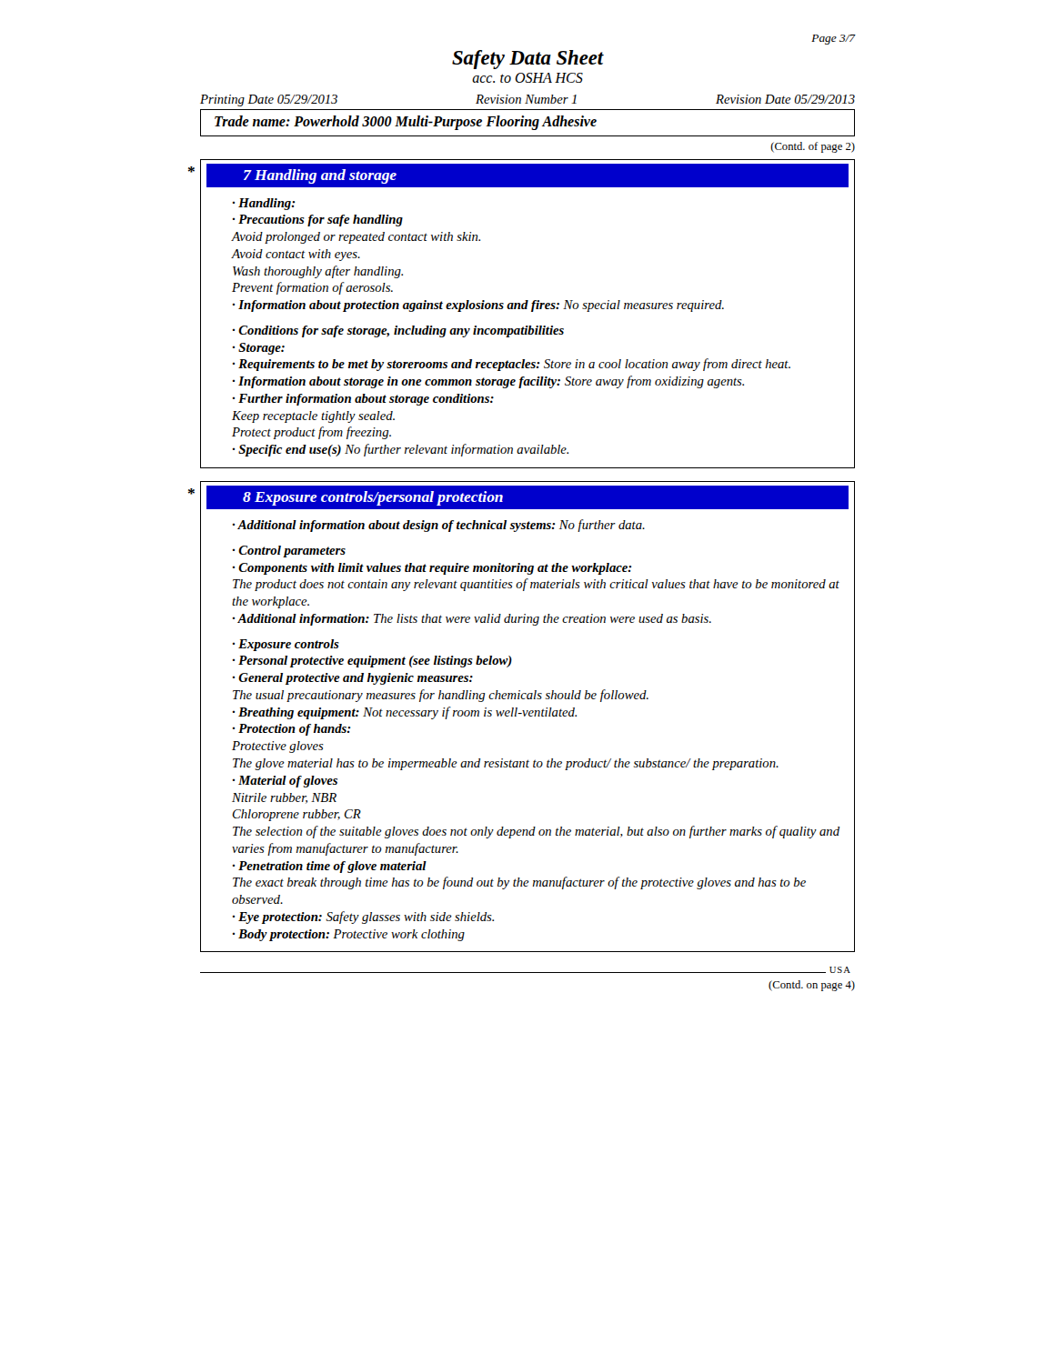Page 3/7
Safety Data Sheet
acc. to OSHA HCS
Printing Date 05/29/2013 Revision Number 1 Revision Date 05/29/2013
Trade name: Powerhold 3000 Multi-Purpose Flooring Adhesive
(Contd. of page 2)
*
7 Handling and storage
· Handling:
· Precautions for safe handling
Avoid prolonged or repeated contact with skin.
Avoid contact with eyes.
Wash thoroughly after handling.
Prevent formation of aerosols.
· Information about protection against explosions and fires: No special measures required.
· Conditions for safe storage, including any incompatibilities
· Storage:
· Requirements to be met by storerooms and receptacles: Store in a cool location away from direct heat.
· Information about storage in one common storage facility: Store away from oxidizing agents.
· Further information about storage conditions:
Keep receptacle tightly sealed.
Protect product from freezing.
· Specific end use(s) No further relevant information available.
*
8 Exposure controls/personal protection
· Additional information about design of technical systems: No further data.
· Control parameters
· Components with limit values that require monitoring at the workplace:
The product does not contain any relevant quantities of materials with critical values that have to be monitored at the workplace.
· Additional information: The lists that were valid during the creation were used as basis.
· Exposure controls
· Personal protective equipment (see listings below)
· General protective and hygienic measures:
The usual precautionary measures for handling chemicals should be followed.
· Breathing equipment: Not necessary if room is well-ventilated.
· Protection of hands:
Protective gloves
The glove material has to be impermeable and resistant to the product/ the substance/ the preparation.
· Material of gloves
Nitrile rubber, NBR
Chloroprene rubber, CR
The selection of the suitable gloves does not only depend on the material, but also on further marks of quality and varies from manufacturer to manufacturer.
· Penetration time of glove material
The exact break through time has to be found out by the manufacturer of the protective gloves and has to be observed.
· Eye protection: Safety glasses with side shields.
· Body protection: Protective work clothing
USA
(Contd. on page 4)